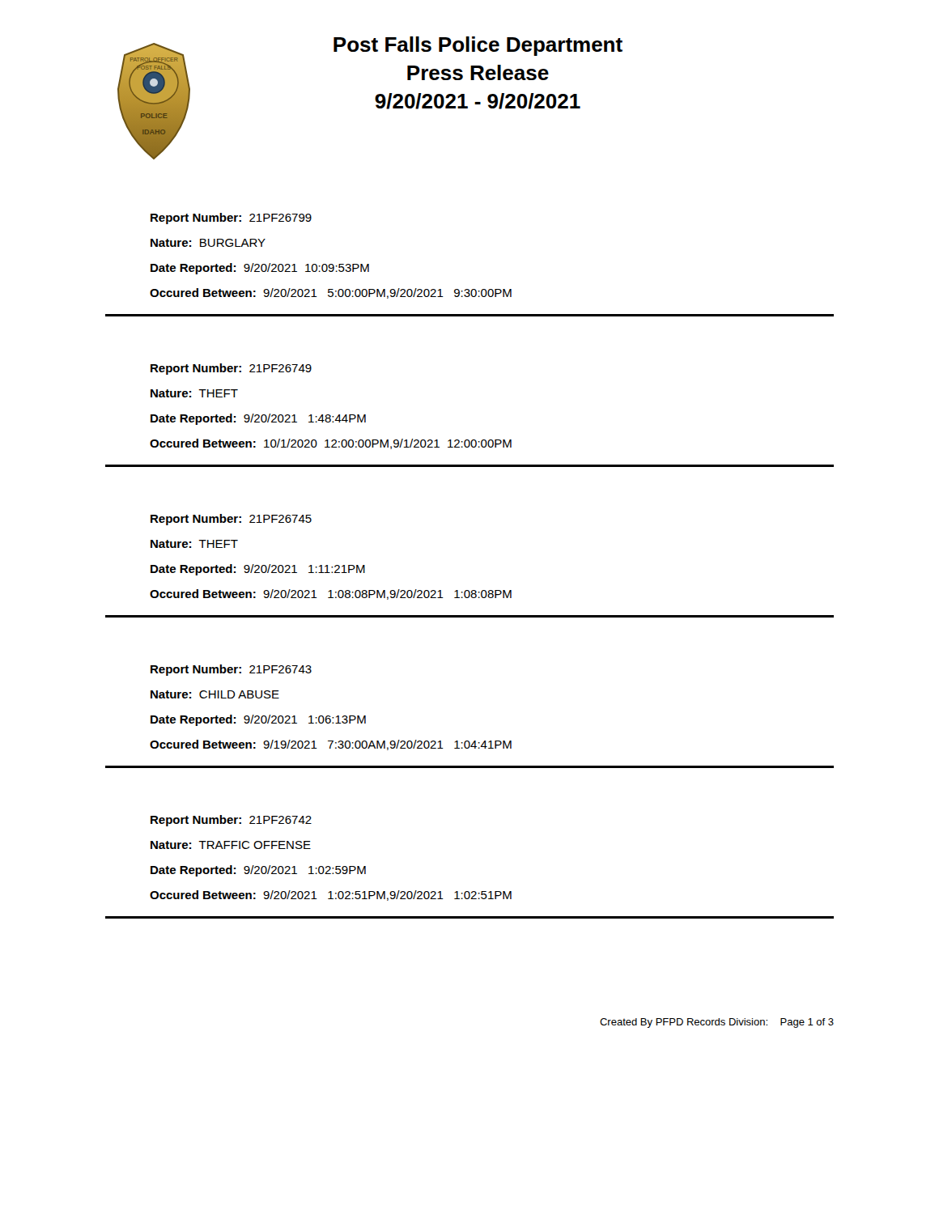PATROL OFFICER POST FALLS POLICE IDAHO
Post Falls Police Department
Press Release
9/20/2021 - 9/20/2021
Report Number: 21PF26799
Nature: BURGLARY
Date Reported: 9/20/2021 10:09:53PM
Occured Between: 9/20/2021 5:00:00PM,9/20/2021 9:30:00PM
Report Number: 21PF26749
Nature: THEFT
Date Reported: 9/20/2021 1:48:44PM
Occured Between: 10/1/2020 12:00:00PM,9/1/2021 12:00:00PM
Report Number: 21PF26745
Nature: THEFT
Date Reported: 9/20/2021 1:11:21PM
Occured Between: 9/20/2021 1:08:08PM,9/20/2021 1:08:08PM
Report Number: 21PF26743
Nature: CHILD ABUSE
Date Reported: 9/20/2021 1:06:13PM
Occured Between: 9/19/2021 7:30:00AM,9/20/2021 1:04:41PM
Report Number: 21PF26742
Nature: TRAFFIC OFFENSE
Date Reported: 9/20/2021 1:02:59PM
Occured Between: 9/20/2021 1:02:51PM,9/20/2021 1:02:51PM
Created By PFPD Records Division: Page 1 of 3